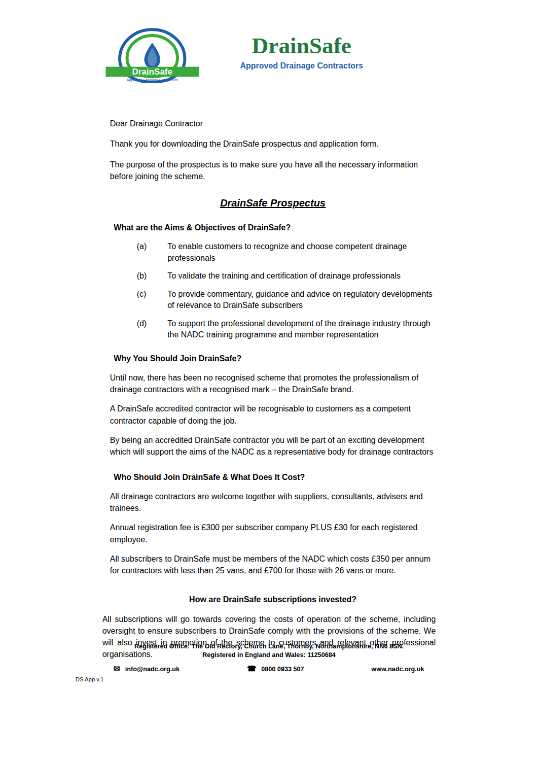DrainSafe logo DrainSafe Approved Drainage Contractors
Drain Safe
Approved Drainage Contractors
Dear Drainage Contractor
Thank you for downloading the DrainSafe prospectus and application form.
The purpose of the prospectus is to make sure you have all the necessary information before joining the scheme.
DrainSafe Prospectus
What are the Aims & Objectives of DrainSafe?
(a) To enable customers to recognize and choose competent drainage professionals
(b) To validate the training and certification of drainage professionals
(c) To provide commentary, guidance and advice on regulatory developments of relevance to DrainSafe subscribers
(d) To support the professional development of the drainage industry through the NADC training programme and member representation
Why You Should Join DrainSafe?
Until now, there has been no recognised scheme that promotes the professionalism of drainage contractors with a recognised mark – the DrainSafe brand.
A DrainSafe accredited contractor will be recognisable to customers as a competent contractor capable of doing the job.
By being an accredited DrainSafe contractor you will be part of an exciting development which will support the aims of the NADC as a representative body for drainage contractors
Who Should Join DrainSafe & What Does It Cost?
All drainage contractors are welcome together with suppliers, consultants, advisers and trainees.
Annual registration fee is £300 per subscriber company PLUS £30 for each registered employee.
All subscribers to DrainSafe must be members of the NADC which costs £350 per annum for contractors with less than 25 vans, and £700 for those with 26 vans or more.
How are DrainSafe subscriptions invested?
All subscriptions will go towards covering the costs of operation of the scheme, including oversight to ensure subscribers to DrainSafe comply with the provisions of the scheme. We will also invest in promotion of the scheme to customers and relevant other professional organisations.
Registered Office: The Old Rectory, Church Lane, Thornby, Northamptonshire, NN6 8SN.
Registered in England and Wales: 11250684
✉info@nadc.org.uk
☎0800 0933 507
www.nadc.org.uk
DS App v.1